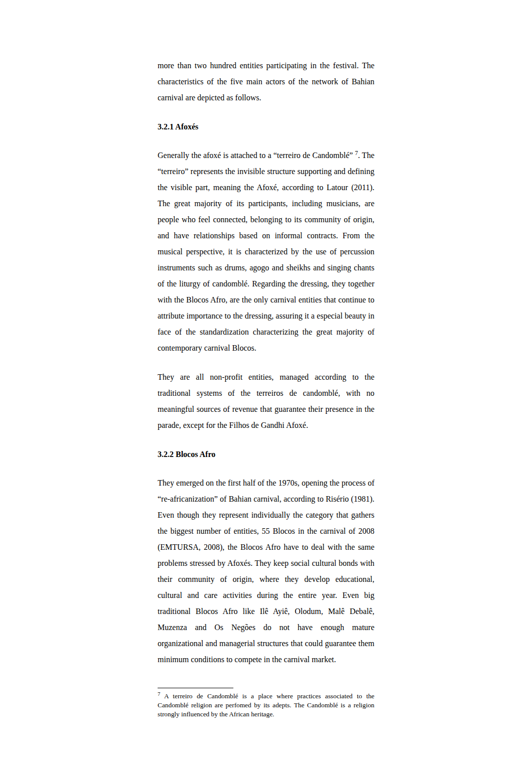more than two hundred entities participating in the festival. The characteristics of the five main actors of the network of Bahian carnival are depicted as follows.
3.2.1 Afoxés
Generally the afoxé is attached to a “terreiro de Candomblé” 7. The “terreiro” represents the invisible structure supporting and defining the visible part, meaning the Afoxé, according to Latour (2011). The great majority of its participants, including musicians, are people who feel connected, belonging to its community of origin, and have relationships based on informal contracts. From the musical perspective, it is characterized by the use of percussion instruments such as drums, agogo and sheikhs and singing chants of the liturgy of candomblé. Regarding the dressing, they together with the Blocos Afro, are the only carnival entities that continue to attribute importance to the dressing, assuring it a especial beauty in face of the standardization characterizing the great majority of contemporary carnival Blocos.
They are all non-profit entities, managed according to the traditional systems of the terreiros de candomblé, with no meaningful sources of revenue that guarantee their presence in the parade, except for the Filhos de Gandhi Afoxé.
3.2.2 Blocos Afro
They emerged on the first half of the 1970s, opening the process of “re-africanization” of Bahian carnival, according to Risério (1981). Even though they represent individually the category that gathers the biggest number of entities, 55 Blocos in the carnival of 2008 (EMTURSA, 2008), the Blocos Afro have to deal with the same problems stressed by Afoxés. They keep social cultural bonds with their community of origin, where they develop educational, cultural and care activities during the entire year. Even big traditional Blocos Afro like Ilê Ayiê, Olodum, Malê Debalê, Muzenza and Os Negões do not have enough mature organizational and managerial structures that could guarantee them minimum conditions to compete in the carnival market.
7 A terreiro de Candomblé is a place where practices associated to the Candomblé religion are perfomed by its adepts. The Candomblé is a religion strongly influenced by the African heritage.